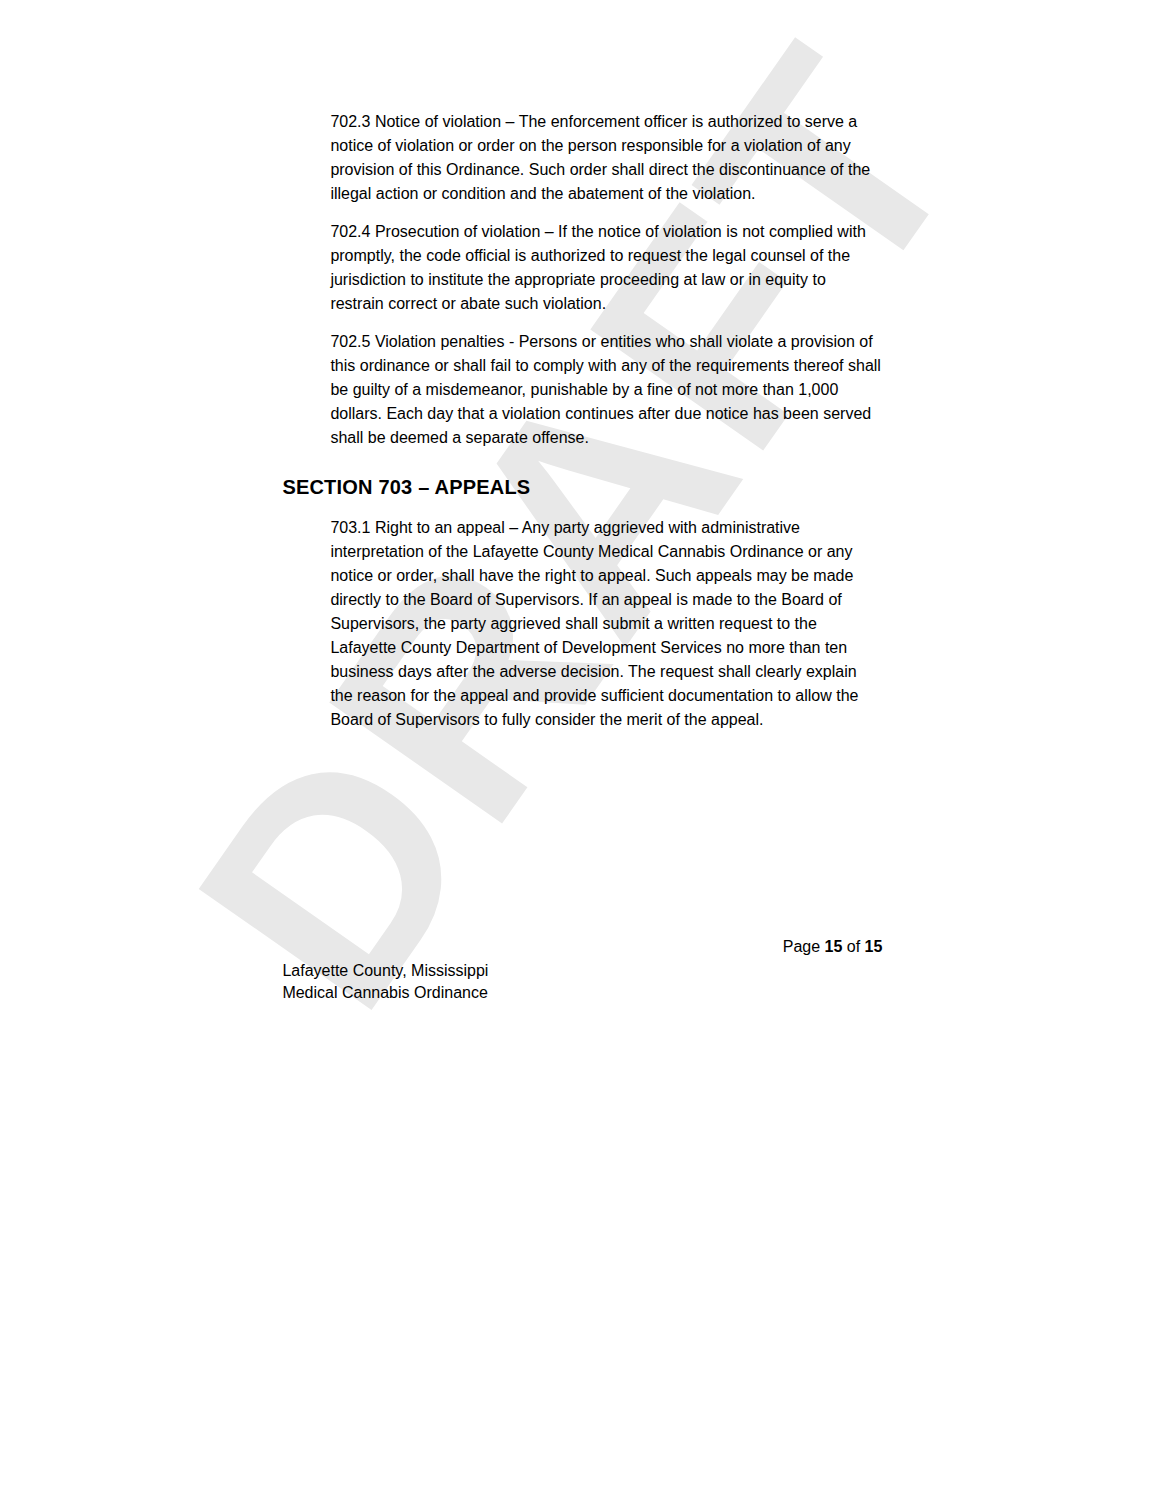DRAFT
702.3 Notice of violation – The enforcement officer is authorized to serve a notice of violation or order on the person responsible for a violation of any provision of this Ordinance. Such order shall direct the discontinuance of the illegal action or condition and the abatement of the violation.
702.4 Prosecution of violation – If the notice of violation is not complied with promptly, the code official is authorized to request the legal counsel of the jurisdiction to institute the appropriate proceeding at law or in equity to restrain correct or abate such violation.
702.5 Violation penalties - Persons or entities who shall violate a provision of this ordinance or shall fail to comply with any of the requirements thereof shall be guilty of a misdemeanor, punishable by a fine of not more than 1,000 dollars. Each day that a violation continues after due notice has been served shall be deemed a separate offense.
SECTION 703 – APPEALS
703.1 Right to an appeal – Any party aggrieved with administrative interpretation of the Lafayette County Medical Cannabis Ordinance or any notice or order, shall have the right to appeal. Such appeals may be made directly to the Board of Supervisors. If an appeal is made to the Board of Supervisors, the party aggrieved shall submit a written request to the Lafayette County Department of Development Services no more than ten business days after the adverse decision. The request shall clearly explain the reason for the appeal and provide sufficient documentation to allow the Board of Supervisors to fully consider the merit of the appeal.
Page 15 of 15
Lafayette County, Mississippi
Medical Cannabis Ordinance